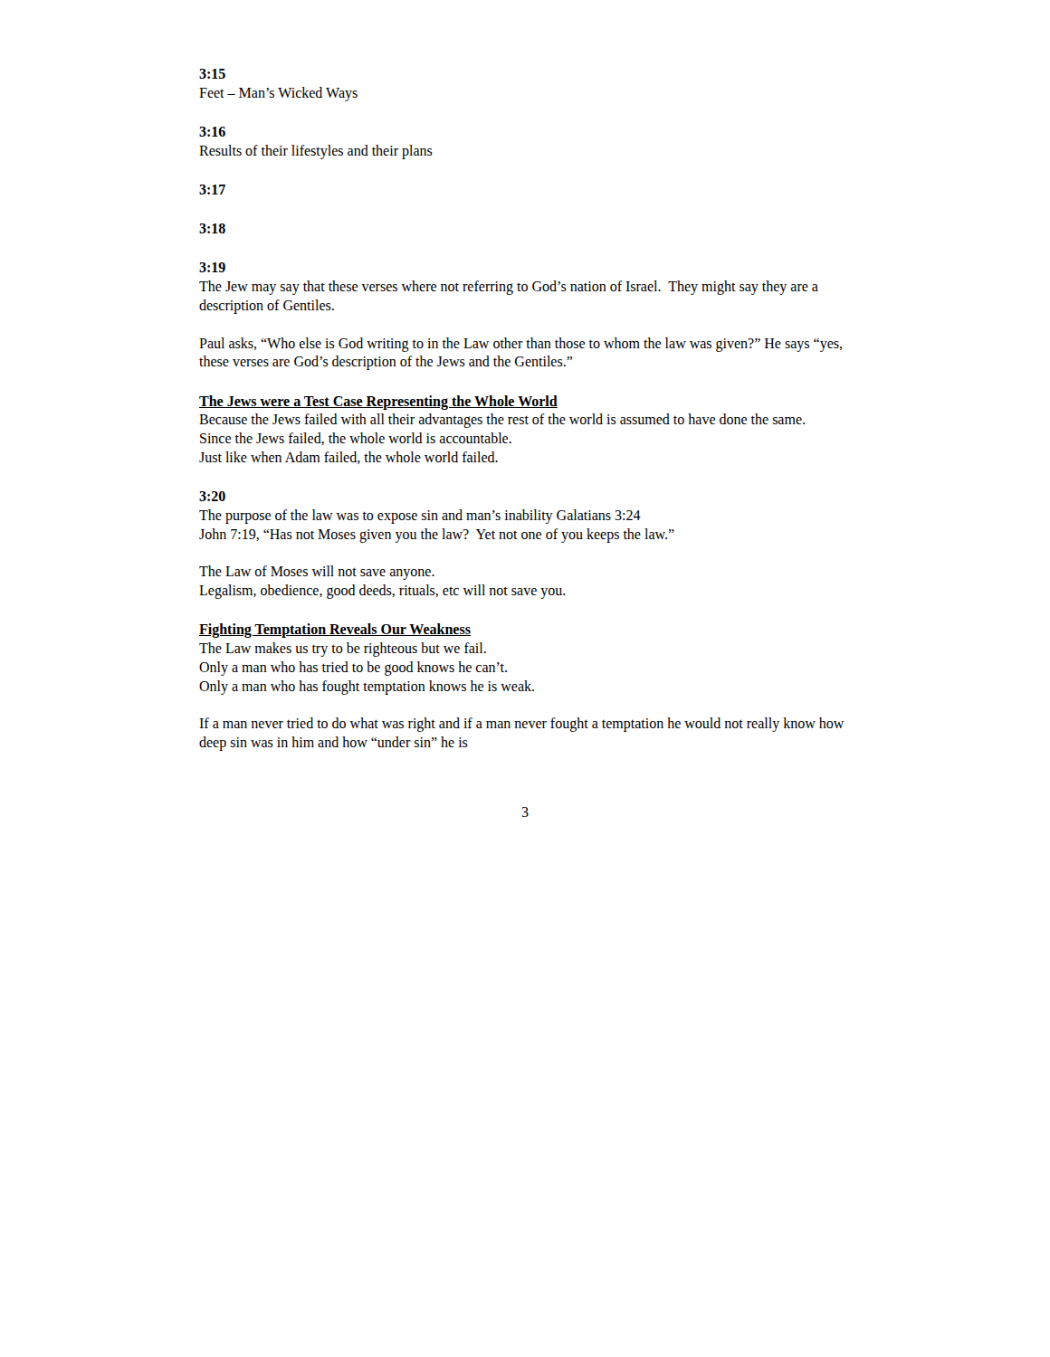3:15
Feet – Man’s Wicked Ways
3:16
Results of their lifestyles and their plans
3:17
3:18
3:19
The Jew may say that these verses where not referring to God’s nation of Israel. They might say they are a description of Gentiles.
Paul asks, “Who else is God writing to in the Law other than those to whom the law was given?” He says “yes, these verses are God’s description of the Jews and the Gentiles.”
The Jews were a Test Case Representing the Whole World
Because the Jews failed with all their advantages the rest of the world is assumed to have done the same.
Since the Jews failed, the whole world is accountable.
Just like when Adam failed, the whole world failed.
3:20
The purpose of the law was to expose sin and man’s inability Galatians 3:24
John 7:19, “Has not Moses given you the law? Yet not one of you keeps the law.”
The Law of Moses will not save anyone.
Legalism, obedience, good deeds, rituals, etc will not save you.
Fighting Temptation Reveals Our Weakness
The Law makes us try to be righteous but we fail.
Only a man who has tried to be good knows he can’t.
Only a man who has fought temptation knows he is weak.
If a man never tried to do what was right and if a man never fought a temptation he would not really know how deep sin was in him and how “under sin” he is
3